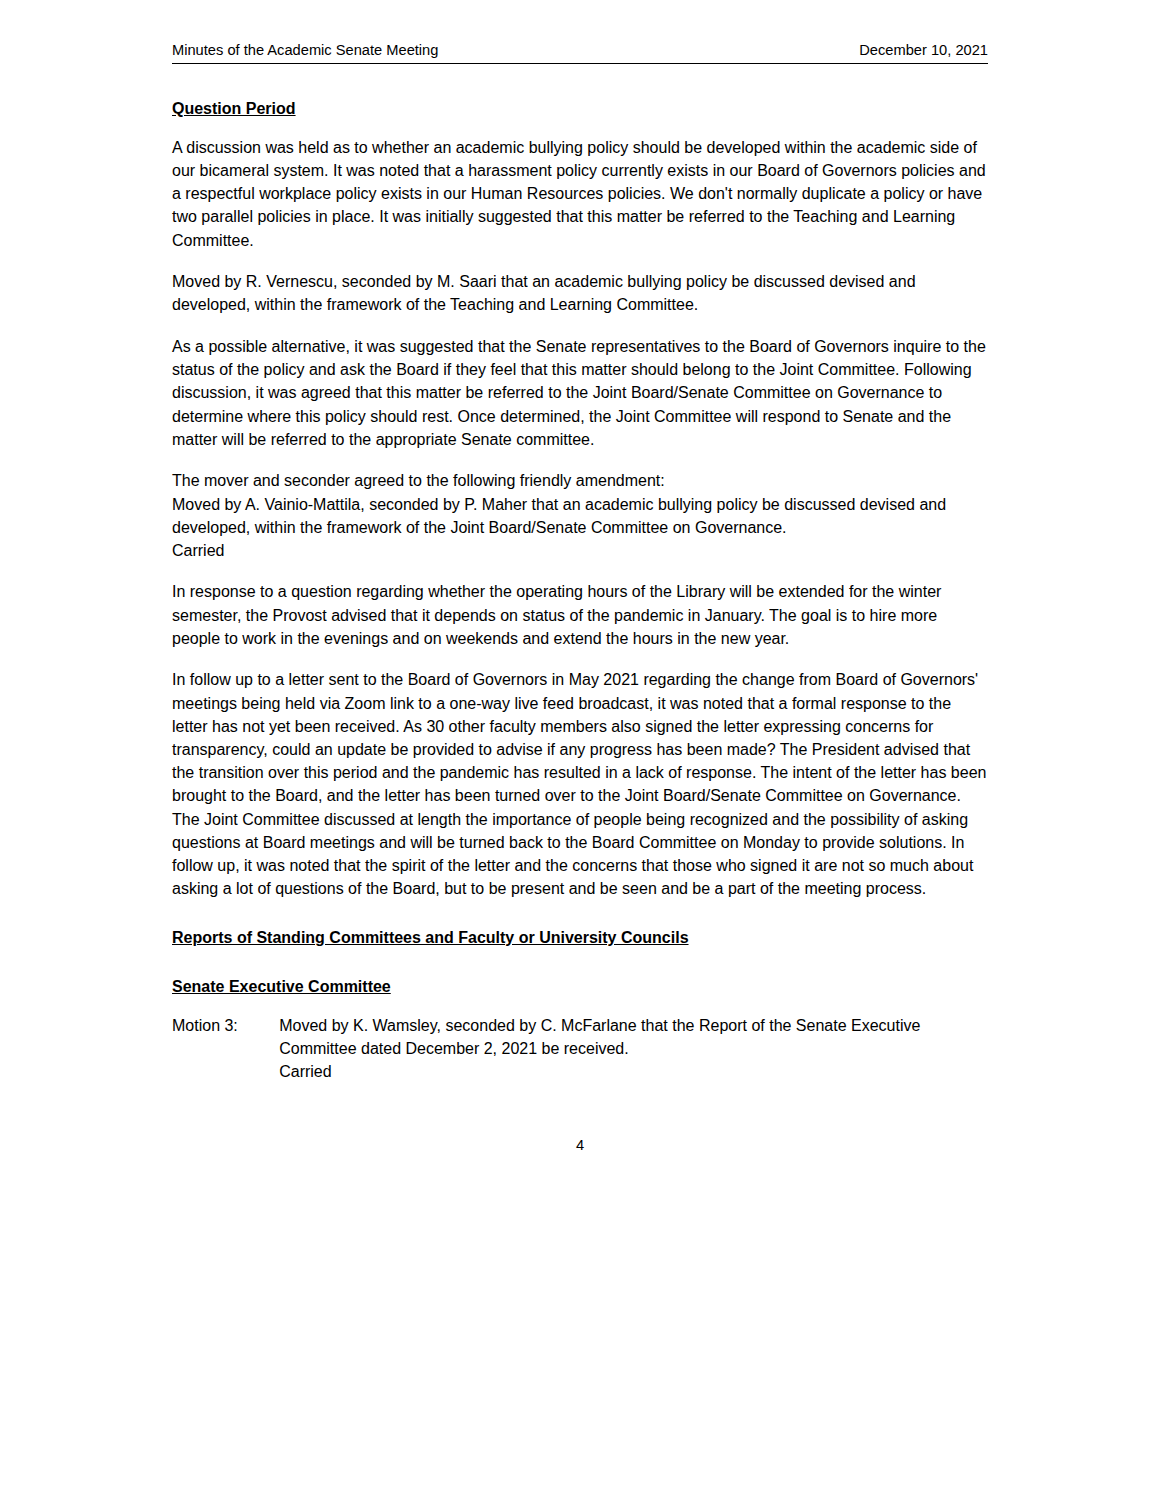Minutes of the Academic Senate Meeting
December 10, 2021
Question Period
A discussion was held as to whether an academic bullying policy should be developed within the academic side of our bicameral system. It was noted that a harassment policy currently exists in our Board of Governors policies and a respectful workplace policy exists in our Human Resources policies. We don't normally duplicate a policy or have two parallel policies in place. It was initially suggested that this matter be referred to the Teaching and Learning Committee.
Moved by R. Vernescu, seconded by M. Saari that an academic bullying policy be discussed devised and developed, within the framework of the Teaching and Learning Committee.
As a possible alternative, it was suggested that the Senate representatives to the Board of Governors inquire to the status of the policy and ask the Board if they feel that this matter should belong to the Joint Committee. Following discussion, it was agreed that this matter be referred to the Joint Board/Senate Committee on Governance to determine where this policy should rest. Once determined, the Joint Committee will respond to Senate and the matter will be referred to the appropriate Senate committee.
The mover and seconder agreed to the following friendly amendment:
Moved by A. Vainio-Mattila, seconded by P. Maher that an academic bullying policy be discussed devised and developed, within the framework of the Joint Board/Senate Committee on Governance.
Carried
In response to a question regarding whether the operating hours of the Library will be extended for the winter semester, the Provost advised that it depends on status of the pandemic in January. The goal is to hire more people to work in the evenings and on weekends and extend the hours in the new year.
In follow up to a letter sent to the Board of Governors in May 2021 regarding the change from Board of Governors' meetings being held via Zoom link to a one-way live feed broadcast, it was noted that a formal response to the letter has not yet been received. As 30 other faculty members also signed the letter expressing concerns for transparency, could an update be provided to advise if any progress has been made? The President advised that the transition over this period and the pandemic has resulted in a lack of response. The intent of the letter has been brought to the Board, and the letter has been turned over to the Joint Board/Senate Committee on Governance. The Joint Committee discussed at length the importance of people being recognized and the possibility of asking questions at Board meetings and will be turned back to the Board Committee on Monday to provide solutions. In follow up, it was noted that the spirit of the letter and the concerns that those who signed it are not so much about asking a lot of questions of the Board, but to be present and be seen and be a part of the meeting process.
Reports of Standing Committees and Faculty or University Councils
Senate Executive Committee
Motion 3:
Moved by K. Wamsley, seconded by C. McFarlane that the Report of the Senate Executive Committee dated December 2, 2021 be received.
Carried
4